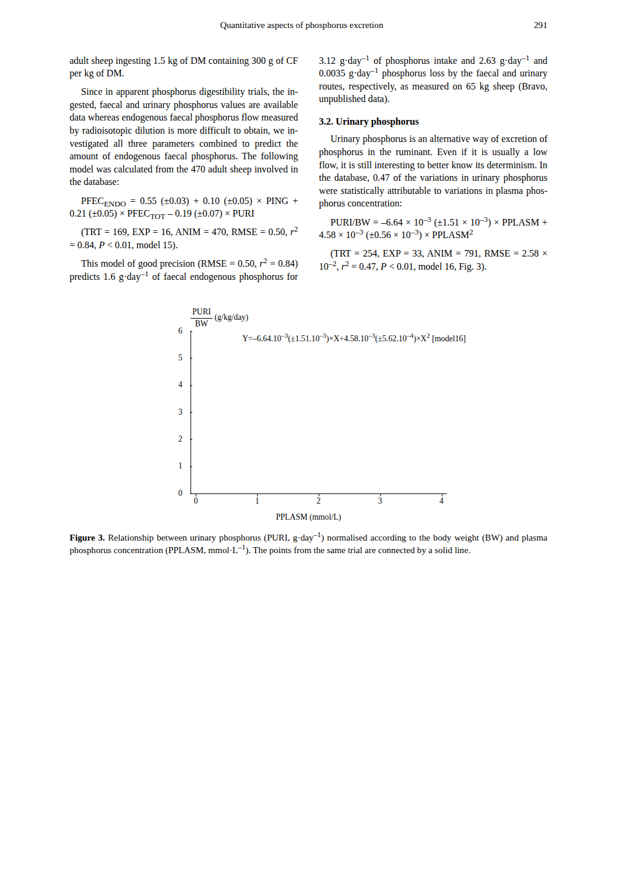Quantitative aspects of phosphorus excretion 291
adult sheep ingesting 1.5 kg of DM containing 300 g of CF per kg of DM.
Since in apparent phosphorus digestibility trials, the ingested, faecal and urinary phosphorus values are available data whereas endogenous faecal phosphorus flow measured by radioisotopic dilution is more difficult to obtain, we investigated all three parameters combined to predict the amount of endogenous faecal phosphorus. The following model was calculated from the 470 adult sheep involved in the database:
PFECENDO = 0.55 (±0.03) + 0.10 (±0.05) × PING + 0.21 (±0.05) × PFECTOT – 0.19 (±0.07) × PURI
(TRT = 169, EXP = 16, ANIM = 470, RMSE = 0.50, r2 = 0.84, P < 0.01, model 15).
This model of good precision (RMSE = 0.50, r2 = 0.84) predicts 1.6 g·day–1 of faecal endogenous phosphorus for 3.12 g·day–1 of phosphorus intake and 2.63 g·day–1 and 0.0035 g·day–1 phosphorus loss by the faecal and urinary routes, respectively, as measured on 65 kg sheep (Bravo, unpublished data).
3.2. Urinary phosphorus
Urinary phosphorus is an alternative way of excretion of phosphorus in the ruminant. Even if it is usually a low flow, it is still interesting to better know its determinism. In the database, 0.47 of the variations in urinary phosphorus were statistically attributable to variations in plasma phosphorus concentration:
PURI/BW = –6.64 × 10–3 (±1.51 × 10–3) × PPLASM + 4.58 × 10–3 (±0.56 × 10–3) × PPLASM2
(TRT = 254, EXP = 33, ANIM = 791, RMSE = 2.58 × 10–2, r2 = 0.47, P < 0.01, model 16, Fig. 3).
PURI BW (g/kg/day)
Y=–6.64.10–3(±1.51.10–3)×X+4.58.10–3(±5.62.10–4)×X2 [model16]
6 5 4 3 2 1 0
0 1 2 3 4
PPLASM (mmol/L)
Figure 3. Relationship between urinary phosphorus (PURI, g·day–1) normalised according to the body weight (BW) and plasma phosphorus concentration (PPLASM, mmol·L–1). The points from the same trial are connected by a solid line.